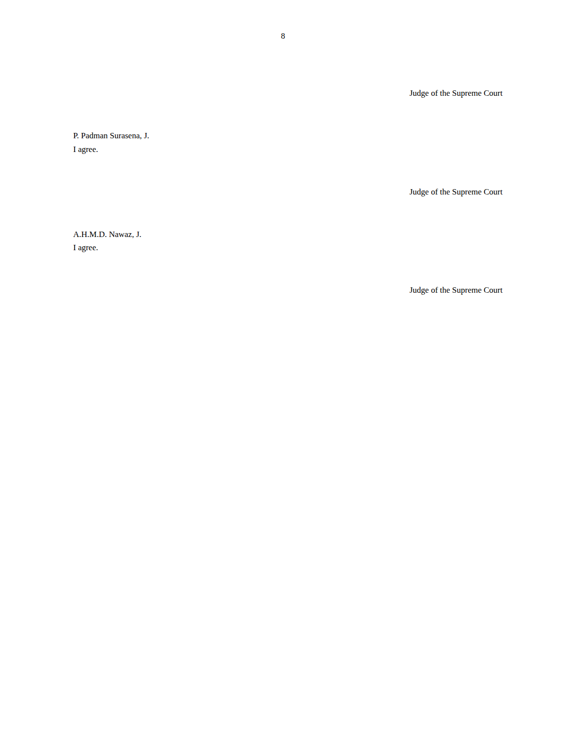8
Judge of the Supreme Court
P. Padman Surasena, J.
I agree.
Judge of the Supreme Court
A.H.M.D. Nawaz, J.
I agree.
Judge of the Supreme Court